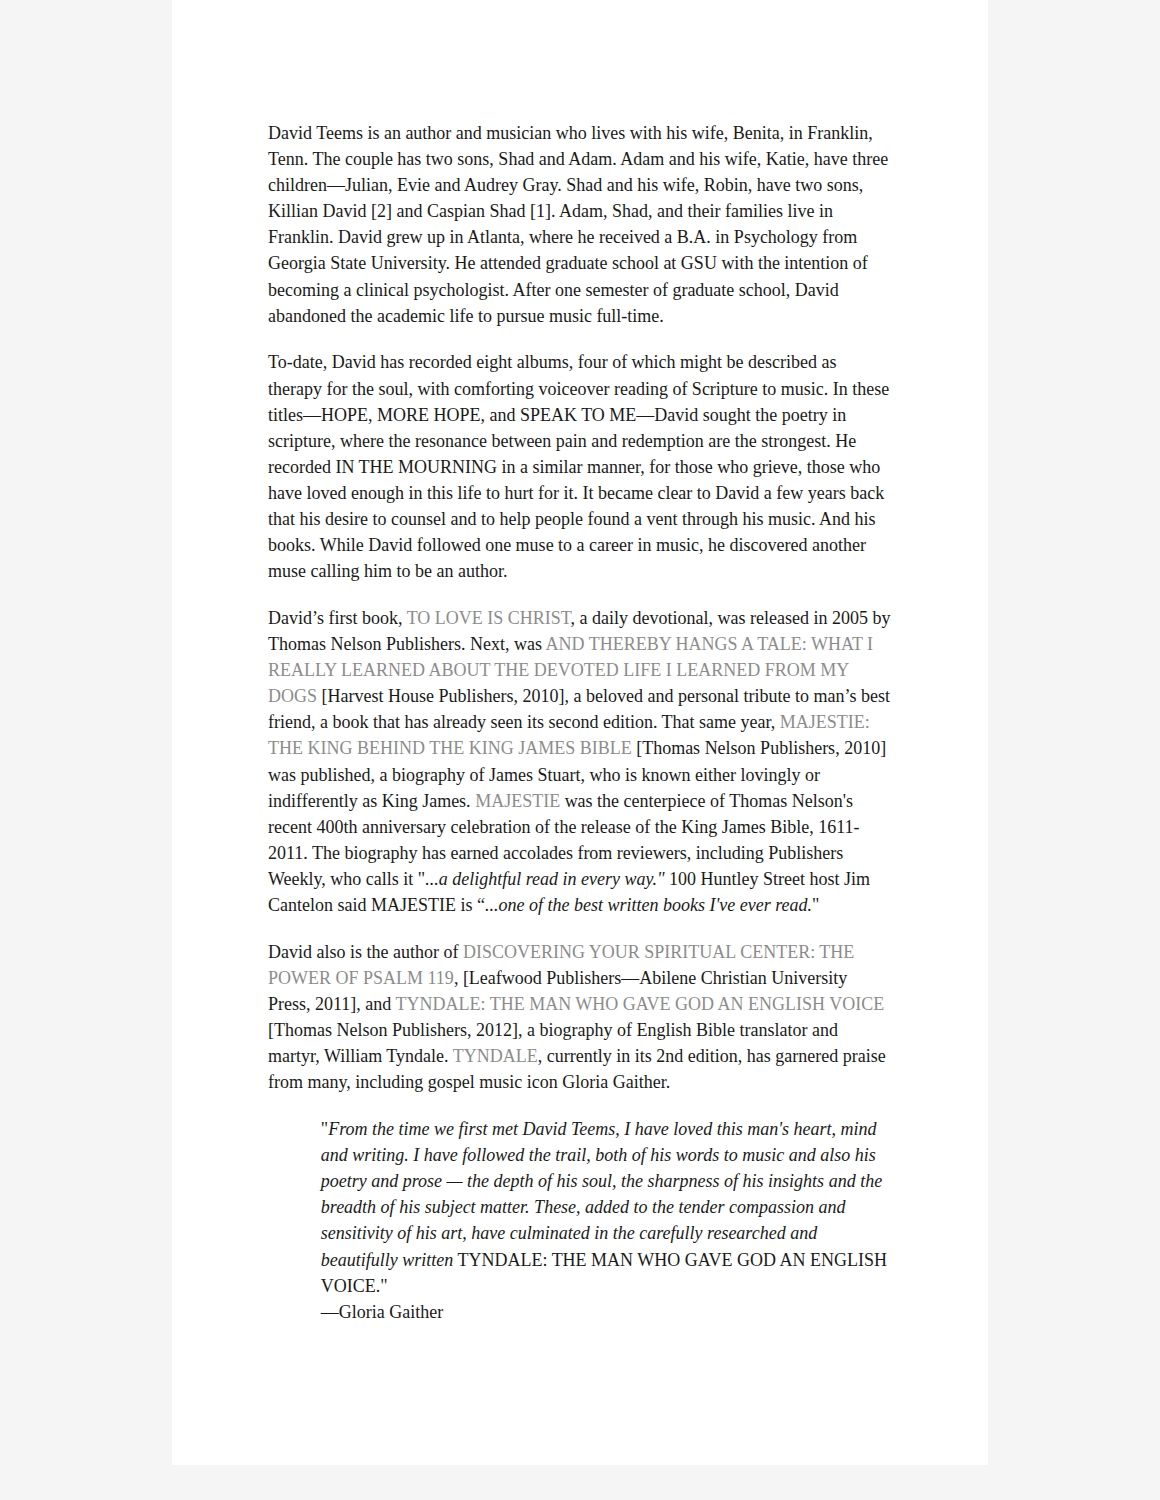David Teems is an author and musician who lives with his wife, Benita, in Franklin, Tenn. The couple has two sons, Shad and Adam. Adam and his wife, Katie, have three children—Julian, Evie and Audrey Gray. Shad and his wife, Robin, have two sons, Killian David [2] and Caspian Shad [1]. Adam, Shad, and their families live in Franklin. David grew up in Atlanta, where he received a B.A. in Psychology from Georgia State University. He attended graduate school at GSU with the intention of becoming a clinical psychologist. After one semester of graduate school, David abandoned the academic life to pursue music full-time.
To-date, David has recorded eight albums, four of which might be described as therapy for the soul, with comforting voiceover reading of Scripture to music. In these titles—HOPE, MORE HOPE, and SPEAK TO ME—David sought the poetry in scripture, where the resonance between pain and redemption are the strongest. He recorded IN THE MOURNING in a similar manner, for those who grieve, those who have loved enough in this life to hurt for it. It became clear to David a few years back that his desire to counsel and to help people found a vent through his music. And his books. While David followed one muse to a career in music, he discovered another muse calling him to be an author.
David’s first book, TO LOVE IS CHRIST, a daily devotional, was released in 2005 by Thomas Nelson Publishers. Next, was AND THEREBY HANGS A TALE: WHAT I REALLY LEARNED ABOUT THE DEVOTED LIFE I LEARNED FROM MY DOGS [Harvest House Publishers, 2010], a beloved and personal tribute to man’s best friend, a book that has already seen its second edition. That same year, MAJESTIE: THE KING BEHIND THE KING JAMES BIBLE [Thomas Nelson Publishers, 2010] was published, a biography of James Stuart, who is known either lovingly or indifferently as King James. MAJESTIE was the centerpiece of Thomas Nelson's recent 400th anniversary celebration of the release of the King James Bible, 1611-2011. The biography has earned accolades from reviewers, including Publishers Weekly, who calls it "...a delightful read in every way." 100 Huntley Street host Jim Cantelon said MAJESTIE is “...one of the best written books I've ever read."
David also is the author of DISCOVERING YOUR SPIRITUAL CENTER: THE POWER OF PSALM 119, [Leafwood Publishers—Abilene Christian University Press, 2011], and TYNDALE: THE MAN WHO GAVE GOD AN ENGLISH VOICE [Thomas Nelson Publishers, 2012], a biography of English Bible translator and martyr, William Tyndale. TYNDALE, currently in its 2nd edition, has garnered praise from many, including gospel music icon Gloria Gaither.
"From the time we first met David Teems, I have loved this man's heart, mind and writing. I have followed the trail, both of his words to music and also his poetry and prose — the depth of his soul, the sharpness of his insights and the breadth of his subject matter. These, added to the tender compassion and sensitivity of his art, have culminated in the carefully researched and beautifully written TYNDALE: THE MAN WHO GAVE GOD AN ENGLISH VOICE."
—Gloria Gaither